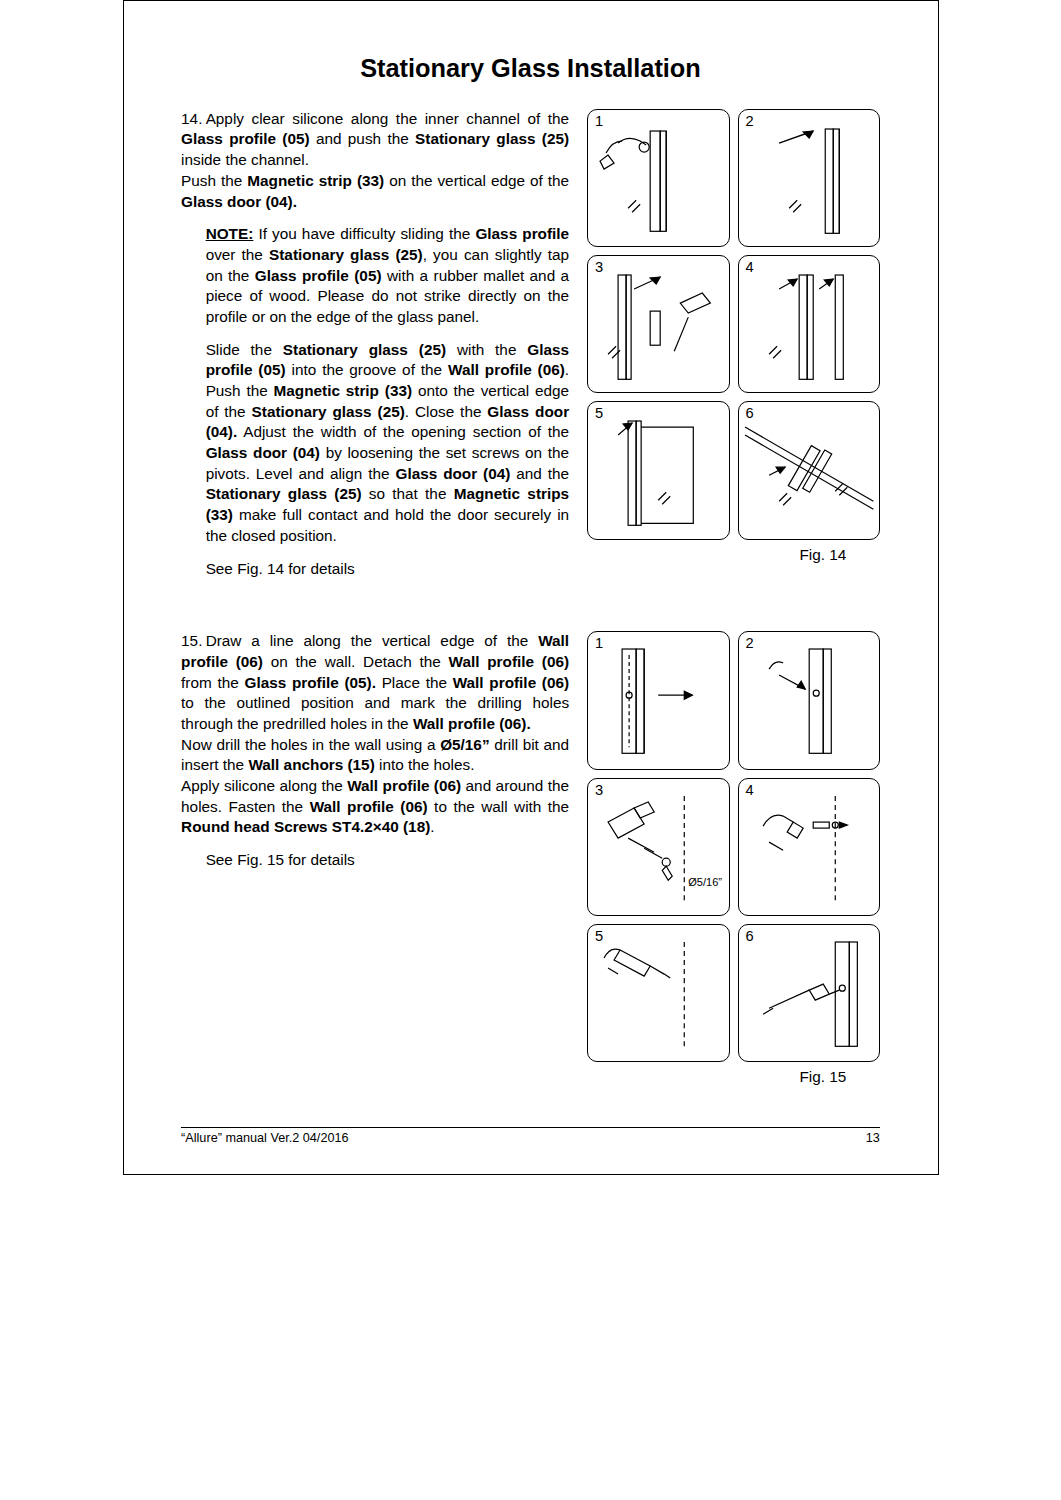Stationary Glass Installation
14. Apply clear silicone along the inner channel of the Glass profile (05) and push the Stationary glass (25) inside the channel.
Push the Magnetic strip (33) on the vertical edge of the Glass door (04).
NOTE: If you have difficulty sliding the Glass profile over the Stationary glass (25), you can slightly tap on the Glass profile (05) with a rubber mallet and a piece of wood. Please do not strike directly on the profile or on the edge of the glass panel.
Slide the Stationary glass (25) with the Glass profile (05) into the groove of the Wall profile (06). Push the Magnetic strip (33) onto the vertical edge of the Stationary glass (25). Close the Glass door (04). Adjust the width of the opening section of the Glass door (04) by loosening the set screws on the pivots. Level and align the Glass door (04) and the Stationary glass (25) so that the Magnetic strips (33) make full contact and hold the door securely in the closed position.
See Fig. 14 for details
1
2
3
4
5
6
Fig. 14
15. Draw a line along the vertical edge of the Wall profile (06) on the wall. Detach the Wall profile (06) from the Glass profile (05). Place the Wall profile (06) to the outlined position and mark the drilling holes through the predrilled holes in the Wall profile (06).
Now drill the holes in the wall using a Ø5/16” drill bit and insert the Wall anchors (15) into the holes.
Apply silicone along the Wall profile (06) and around the holes. Fasten the Wall profile (06) to the wall with the Round head Screws ST4.2×40 (18).
See Fig. 15 for details
1
2
3 Ø5/16”
4
5
6
Fig. 15
“Allure” manual Ver.2 04/2016 13